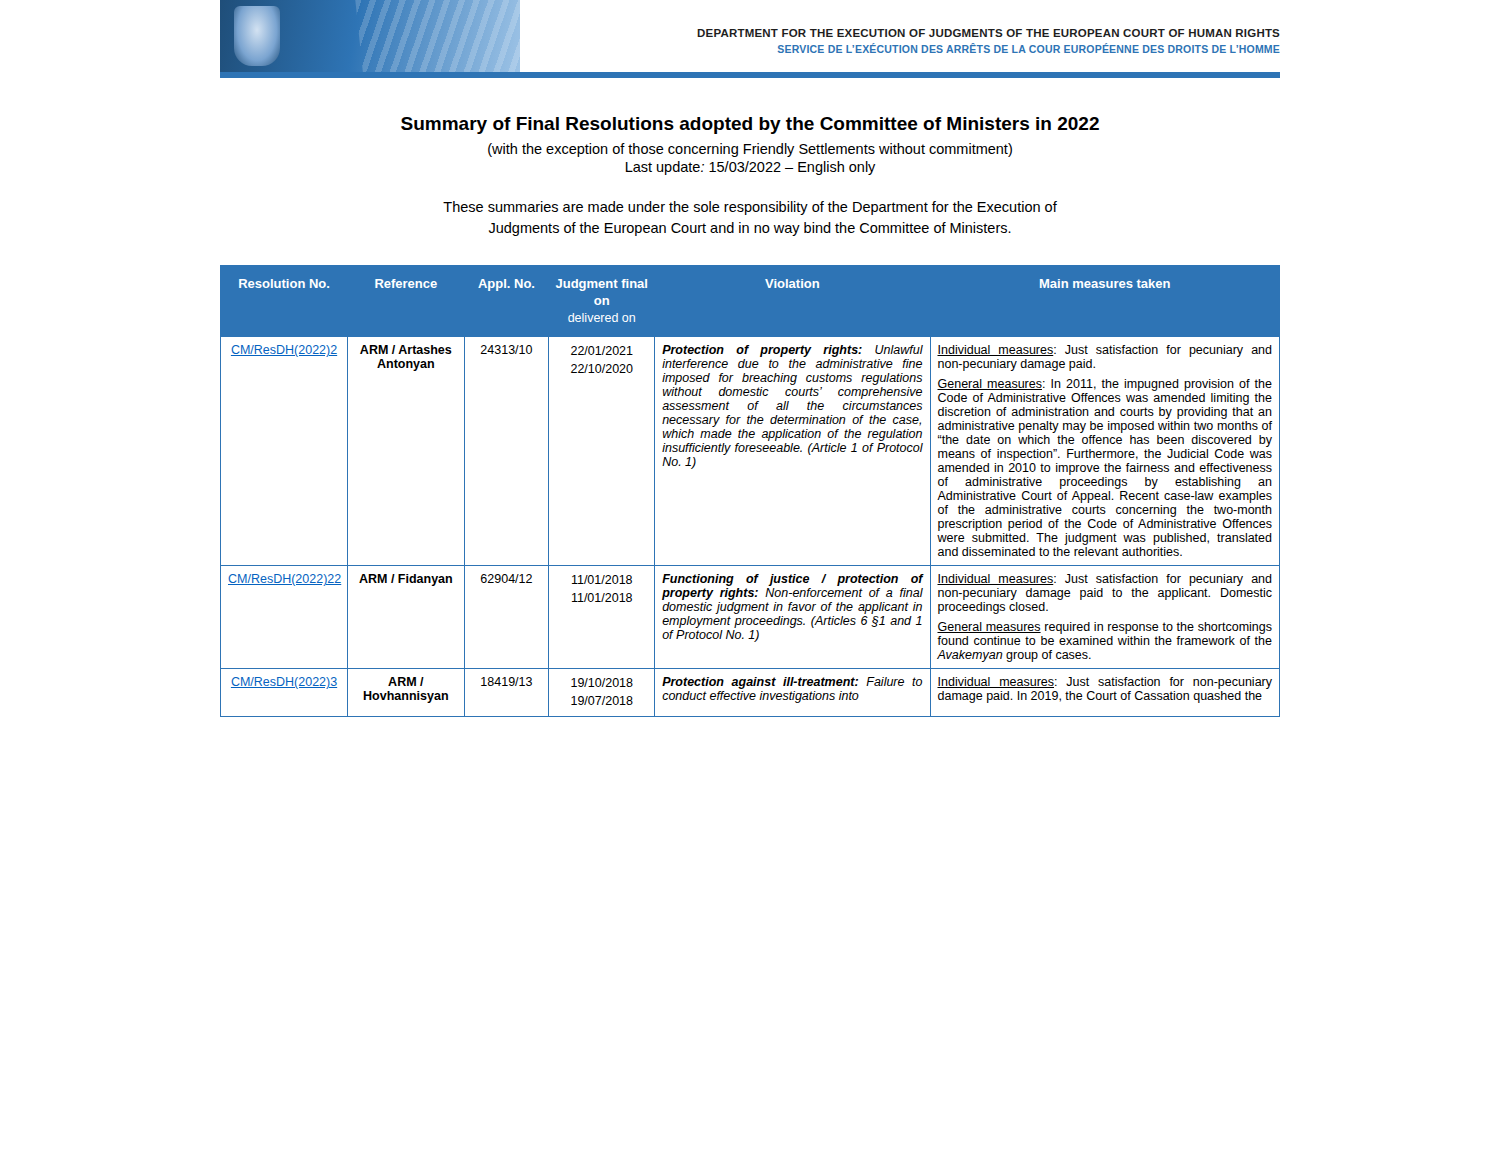Department for the Execution of Judgments of the European Court of Human Rights
Service de l’exécution des arrêts de la Cour européenne des droits de l’homme
Summary of Final Resolutions adopted by the Committee of Ministers in 2022
(with the exception of those concerning Friendly Settlements without commitment)
Last update: 15/03/2022 – English only
These summaries are made under the sole responsibility of the Department for the Execution of
Judgments of the European Court and in no way bind the Committee of Ministers.
| Resolution No. | Reference | Appl. No. | Judgment final on delivered on | Violation | Main measures taken |
| --- | --- | --- | --- | --- | --- |
| CM/ResDH(2022)2 | ARM / Artashes Antonyan | 24313/10 | 22/01/2021 22/10/2020 | Protection of property rights: Unlawful interference due to the administrative fine imposed for breaching customs regulations without domestic courts’ comprehensive assessment of all the circumstances necessary for the determination of the case, which made the application of the regulation insufficiently foreseeable. (Article 1 of Protocol No. 1) | Individual measures : Just satisfaction for pecuniary and non-pecuniary damage paid. General measures : In 2011, the impugned provision of the Code of Administrative Offences was amended limiting the discretion of administration and courts by providing that an administrative penalty may be imposed within two months of “the date on which the offence has been discovered by means of inspection”. Furthermore, the Judicial Code was amended in 2010 to improve the fairness and effectiveness of administrative proceedings by establishing an Administrative Court of Appeal. Recent case-law examples of the administrative courts concerning the two-month prescription period of the Code of Administrative Offences were submitted. The judgment was published, translated and disseminated to the relevant authorities. |
| CM/ResDH(2022)22 | ARM / Fidanyan | 62904/12 | 11/01/2018 11/01/2018 | Functioning of justice / protection of property rights: Non-enforcement of a final domestic judgment in favor of the applicant in employment proceedings. (Articles 6 §1 and 1 of Protocol No. 1) | Individual measures : Just satisfaction for pecuniary and non-pecuniary damage paid to the applicant. Domestic proceedings closed. General measures required in response to the shortcomings found continue to be examined within the framework of the Avakemyan group of cases. |
| CM/ResDH(2022)3 | ARM / Hovhannisyan | 18419/13 | 19/10/2018 19/07/2018 | Protection against ill-treatment: Failure to conduct effective investigations into | Individual measures : Just satisfaction for non-pecuniary damage paid. In 2019, the Court of Cassation quashed the |